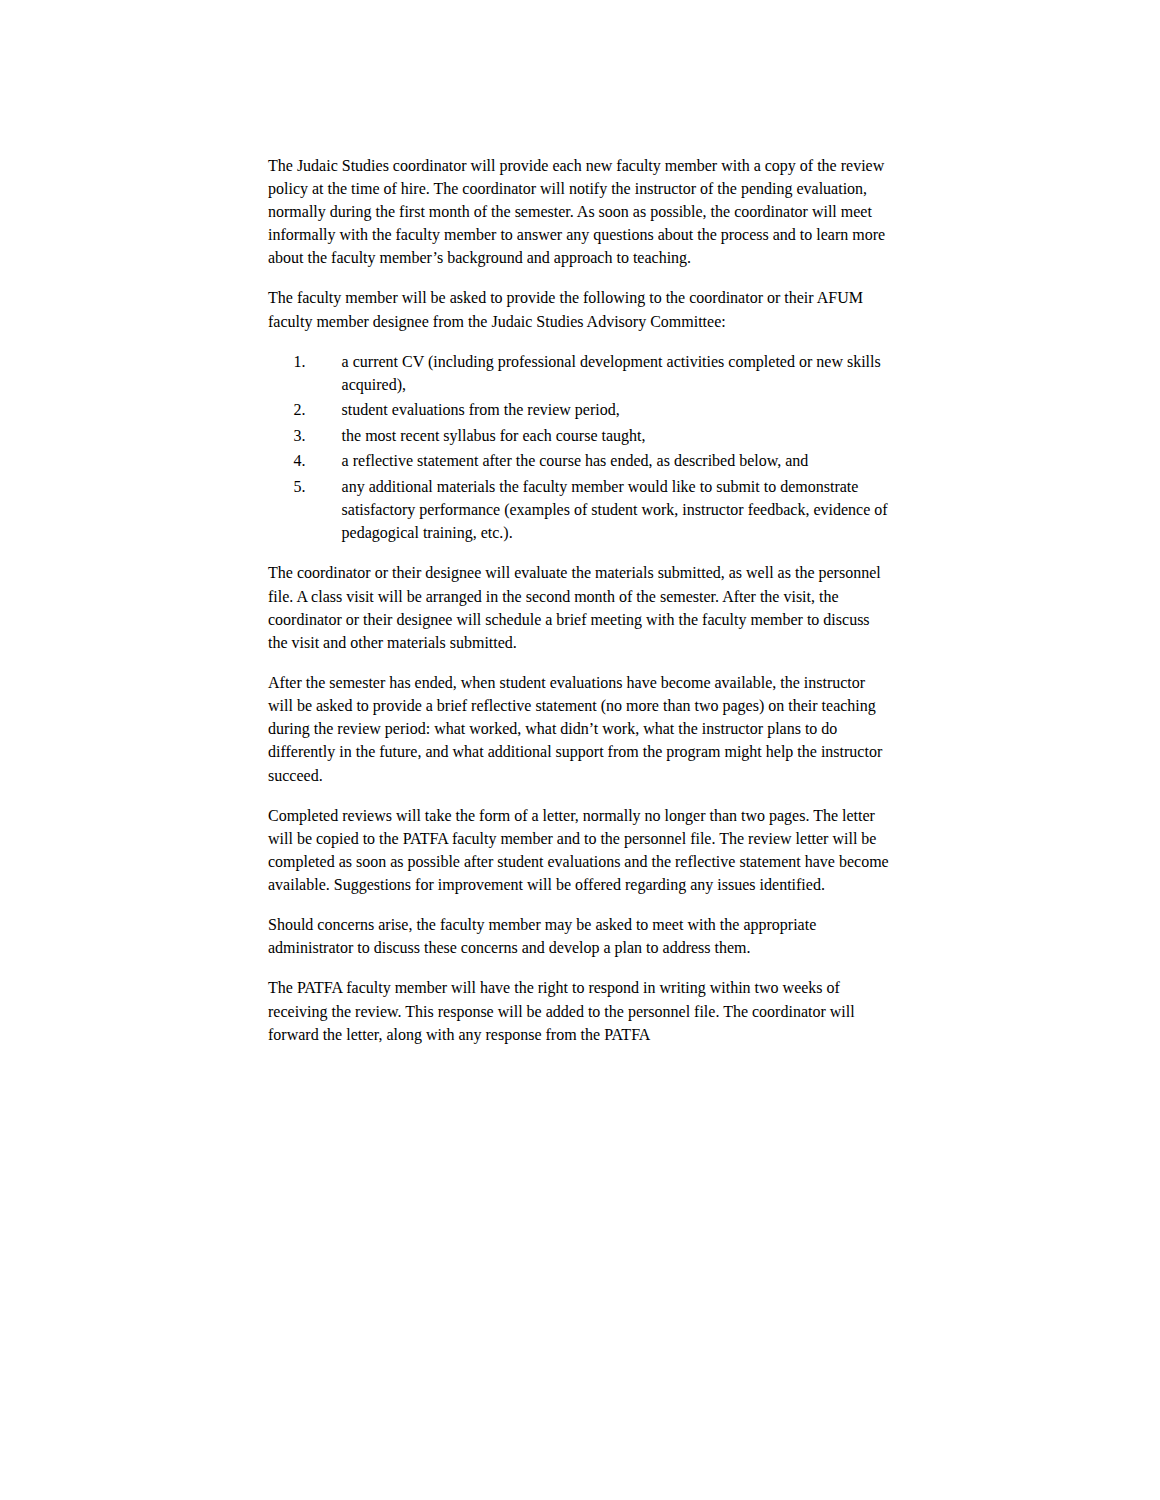The Judaic Studies coordinator will provide each new faculty member with a copy of the review policy at the time of hire. The coordinator will notify the instructor of the pending evaluation, normally during the first month of the semester. As soon as possible, the coordinator will meet informally with the faculty member to answer any questions about the process and to learn more about the faculty member’s background and approach to teaching.
The faculty member will be asked to provide the following to the coordinator or their AFUM faculty member designee from the Judaic Studies Advisory Committee:
a current CV (including professional development activities completed or new skills acquired),
student evaluations from the review period,
the most recent syllabus for each course taught,
a reflective statement after the course has ended, as described below, and
any additional materials the faculty member would like to submit to demonstrate satisfactory performance (examples of student work, instructor feedback, evidence of pedagogical training, etc.).
The coordinator or their designee will evaluate the materials submitted, as well as the personnel file. A class visit will be arranged in the second month of the semester. After the visit, the coordinator or their designee will schedule a brief meeting with the faculty member to discuss the visit and other materials submitted.
After the semester has ended, when student evaluations have become available, the instructor will be asked to provide a brief reflective statement (no more than two pages) on their teaching during the review period: what worked, what didn’t work, what the instructor plans to do differently in the future, and what additional support from the program might help the instructor succeed.
Completed reviews will take the form of a letter, normally no longer than two pages. The letter will be copied to the PATFA faculty member and to the personnel file. The review letter will be completed as soon as possible after student evaluations and the reflective statement have become available. Suggestions for improvement will be offered regarding any issues identified.
Should concerns arise, the faculty member may be asked to meet with the appropriate administrator to discuss these concerns and develop a plan to address them.
The PATFA faculty member will have the right to respond in writing within two weeks of receiving the review. This response will be added to the personnel file. The coordinator will forward the letter, along with any response from the PATFA